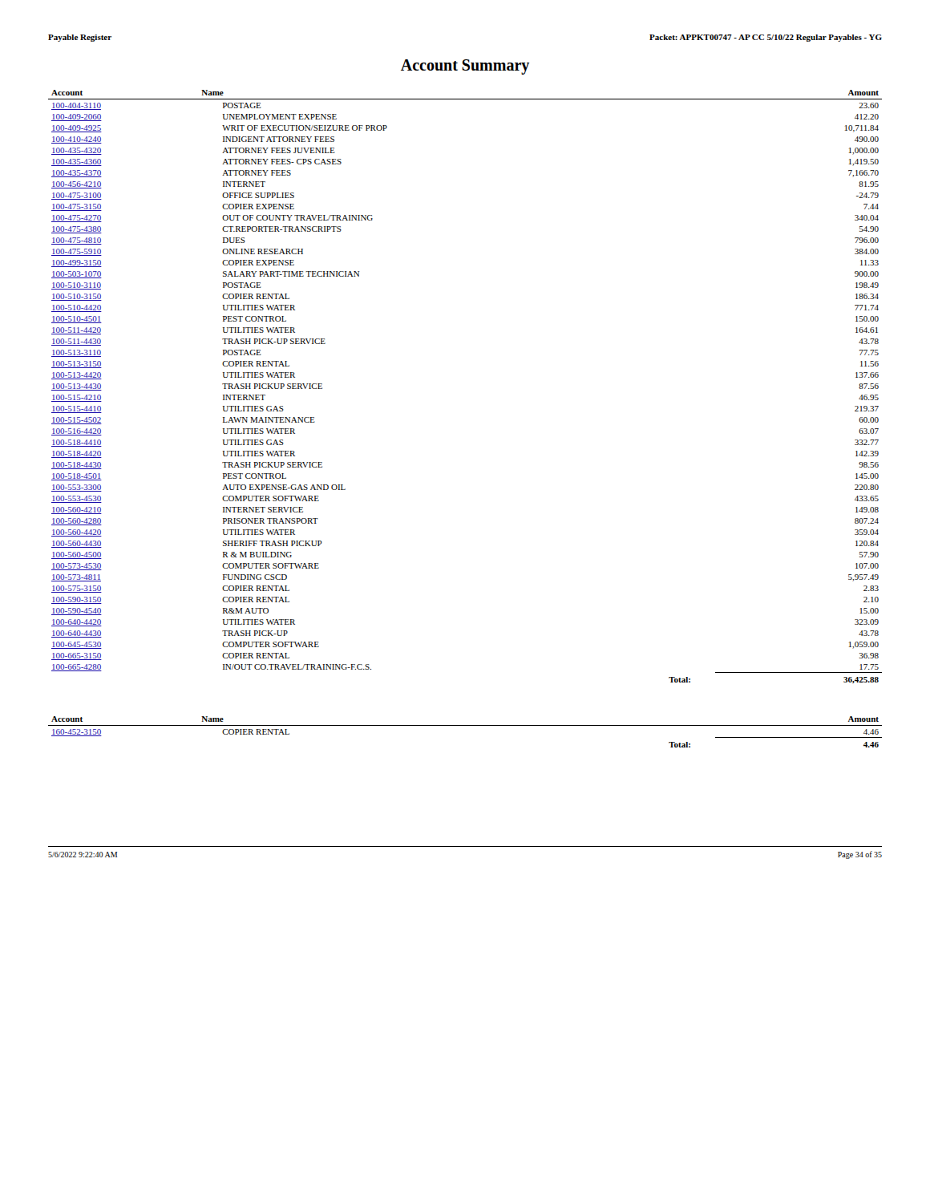Payable Register
Packet: APPKT00747 - AP CC 5/10/22 Regular Payables - YG
Account Summary
| Account | Name | Amount |
| --- | --- | --- |
| 100-404-3110 | POSTAGE | 23.60 |
| 100-409-2060 | UNEMPLOYMENT EXPENSE | 412.20 |
| 100-409-4925 | WRIT OF EXECUTION/SEIZURE OF PROP | 10,711.84 |
| 100-410-4240 | INDIGENT ATTORNEY FEES | 490.00 |
| 100-435-4320 | ATTORNEY FEES JUVENILE | 1,000.00 |
| 100-435-4360 | ATTORNEY FEES- CPS CASES | 1,419.50 |
| 100-435-4370 | ATTORNEY FEES | 7,166.70 |
| 100-456-4210 | INTERNET | 81.95 |
| 100-475-3100 | OFFICE SUPPLIES | -24.79 |
| 100-475-3150 | COPIER EXPENSE | 7.44 |
| 100-475-4270 | OUT OF COUNTY TRAVEL/TRAINING | 340.04 |
| 100-475-4380 | CT.REPORTER-TRANSCRIPTS | 54.90 |
| 100-475-4810 | DUES | 796.00 |
| 100-475-5910 | ONLINE RESEARCH | 384.00 |
| 100-499-3150 | COPIER EXPENSE | 11.33 |
| 100-503-1070 | SALARY PART-TIME TECHNICIAN | 900.00 |
| 100-510-3110 | POSTAGE | 198.49 |
| 100-510-3150 | COPIER RENTAL | 186.34 |
| 100-510-4420 | UTILITIES WATER | 771.74 |
| 100-510-4501 | PEST CONTROL | 150.00 |
| 100-511-4420 | UTILITIES WATER | 164.61 |
| 100-511-4430 | TRASH PICK-UP SERVICE | 43.78 |
| 100-513-3110 | POSTAGE | 77.75 |
| 100-513-3150 | COPIER RENTAL | 11.56 |
| 100-513-4420 | UTILITIES WATER | 137.66 |
| 100-513-4430 | TRASH PICKUP SERVICE | 87.56 |
| 100-515-4210 | INTERNET | 46.95 |
| 100-515-4410 | UTILITIES GAS | 219.37 |
| 100-515-4502 | LAWN MAINTENANCE | 60.00 |
| 100-516-4420 | UTILITIES WATER | 63.07 |
| 100-518-4410 | UTILITIES GAS | 332.77 |
| 100-518-4420 | UTILITIES WATER | 142.39 |
| 100-518-4430 | TRASH PICKUP SERVICE | 98.56 |
| 100-518-4501 | PEST CONTROL | 145.00 |
| 100-553-3300 | AUTO EXPENSE-GAS AND OIL | 220.80 |
| 100-553-4530 | COMPUTER SOFTWARE | 433.65 |
| 100-560-4210 | INTERNET SERVICE | 149.08 |
| 100-560-4280 | PRISONER TRANSPORT | 807.24 |
| 100-560-4420 | UTILITIES WATER | 359.04 |
| 100-560-4430 | SHERIFF TRASH PICKUP | 120.84 |
| 100-560-4500 | R & M BUILDING | 57.90 |
| 100-573-4530 | COMPUTER SOFTWARE | 107.00 |
| 100-573-4811 | FUNDING CSCD | 5,957.49 |
| 100-575-3150 | COPIER RENTAL | 2.83 |
| 100-590-3150 | COPIER RENTAL | 2.10 |
| 100-590-4540 | R&M AUTO | 15.00 |
| 100-640-4420 | UTILITIES WATER | 323.09 |
| 100-640-4430 | TRASH PICK-UP | 43.78 |
| 100-645-4530 | COMPUTER SOFTWARE | 1,059.00 |
| 100-665-3150 | COPIER RENTAL | 36.98 |
| 100-665-4280 | IN/OUT CO.TRAVEL/TRAINING-F.C.S. | 17.75 |
| | Total: | 36,425.88 |
| Account | Name | Amount |
| --- | --- | --- |
| 160-452-3150 | COPIER RENTAL | 4.46 |
| | Total: | 4.46 |
5/6/2022 9:22:40 AM
Page 34 of 35